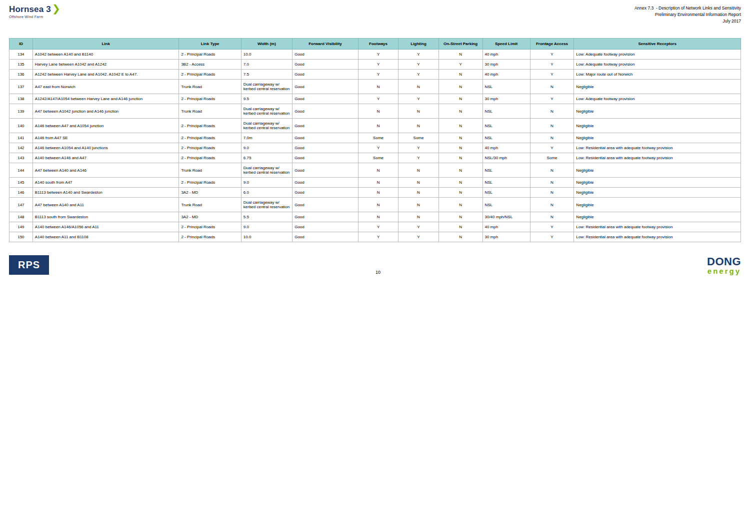Hornsea 3❯
Offshore Wind Farm
Annex 7.3 - Description of Network Links and Sensitivity
Preliminary Environmental Information Report
July 2017
| ID | Link | Link Type | Width (m) | Forward Visibility | Footways | Lighting | On-Street Parking | Speed Limit | Frontage Access | Sensitive Receptors |
| --- | --- | --- | --- | --- | --- | --- | --- | --- | --- | --- |
| 134 | A1042 between A140 and B1140 | 2 - Principal Roads | 10.0 | Good | Y | Y | N | 40 mph | Y | Low: Adequate footway provision |
| 135 | Harvey Lane between A1042 and A1242 | 3B2 - Access | 7.0 | Good | Y | Y | Y | 30 mph | Y | Low: Adequate footway provision |
| 136 | A1242 between Harvey Lane and A1042. A1042 E to A47. | 2 - Principal Roads | 7.5 | Good | Y | Y | N | 40 mph | Y | Low: Major route out of Norwich |
| 137 | A47 east from Norwich | Trunk Road | Dual carriageway w/ kerbed central reservation | Good | N | N | N | NSL | N | Negligible |
| 138 | A1242/A147/A1054 between Harvey Lane and A146 junction | 2 - Principal Roads | 9.5 | Good | Y | Y | N | 30 mph | Y | Low: Adequate footway provision |
| 139 | A47 between A1042 junction and A146 junction | Trunk Road | Dual carriageway w/ kerbed central reservation | Good | N | N | N | NSL | N | Negligible |
| 140 | A146 between A47 and A1054 junction | 2 - Principal Roads | Dual carriageway w/ kerbed central reservation | Good | N | N | N | NSL | N | Negligible |
| 141 | A146 from A47 SE | 2 - Principal Roads | 7.0m | Good | Some | Some | N | NSL | N | Negligible |
| 142 | A146 between A1054 and A140 junctions | 2 - Principal Roads | 9.0 | Good | Y | Y | N | 40 mph | Y | Low: Residential area with adequate footway provision |
| 143 | A140 between A146 and A47 | 2 - Principal Roads | 6.75 | Good | Some | Y | N | NSL/30 mph | Some | Low: Residential area with adequate footway provision |
| 144 | A47 between A140 and A146 | Trunk Road | Dual carriageway w/ kerbed central reservation | Good | N | N | N | NSL | N | Negligible |
| 145 | A140 south from A47 | 2 - Principal Roads | 9.0 | Good | N | N | N | NSL | N | Negligible |
| 146 | B1113 between A140 and Swardeston | 3A2 - MD | 6.0 | Good | N | N | N | NSL | N | Negligible |
| 147 | A47 between A140 and A11 | Trunk Road | Dual carriageway w/ kerbed central reservation | Good | N | N | N | NSL | N | Negligible |
| 148 | B1113 south from Swardeston | 3A2 - MD | 5.5 | Good | N | N | N | 30/40 mph/NSL | N | Negligible |
| 149 | A140 between A146/A1056 and A11 | 2 - Principal Roads | 9.0 | Good | Y | Y | N | 40 mph | Y | Low: Residential area with adequate footway provision |
| 150 | A140 between A11 and B1108 | 2 - Principal Roads | 10.0 | Good | Y | Y | N | 30 mph | Y | Low: Residential area with adequate footway provision |
RPS
10
DONG
energy